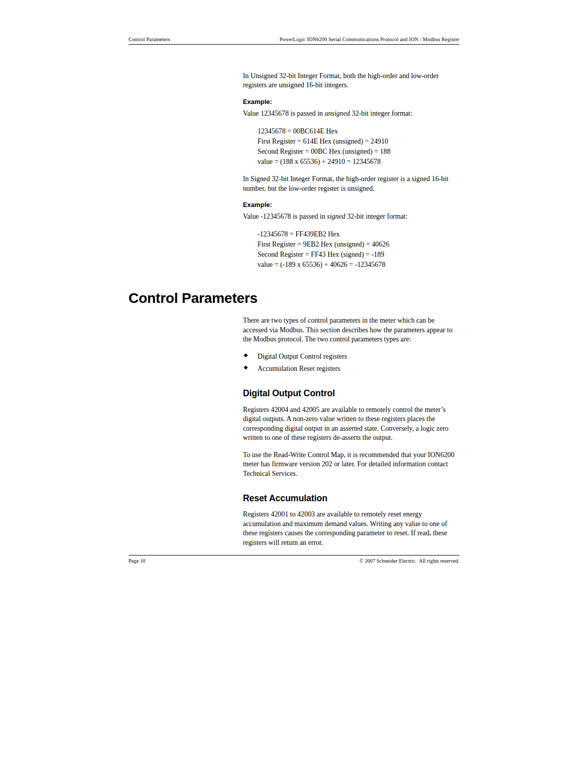Control Parameters
PowerLogic ION6200 Serial Communications Protocol and ION / Modbus Register
In Unsigned 32-bit Integer Format, both the high-order and low-order registers are unsigned 16-bit integers.
Example:
Value 12345678 is passed in unsigned 32-bit integer format:
12345678 = 00BC614E Hex
First Register = 614E Hex (unsigned) = 24910
Second Register = 00BC Hex (unsigned) = 188
value = (188 x 65536) + 24910 = 12345678
In Signed 32-bit Integer Format, the high-order register is a signed 16-bit number, but the low-order register is unsigned.
Example:
Value -12345678 is passed in signed 32-bit integer format:
-12345678 = FF439EB2 Hex
First Register = 9EB2 Hex (unsigned) = 40626
Second Register = FF43 Hex (signed) = -189
value = (-189 x 65536) + 40626 = -12345678
Control Parameters
There are two types of control parameters in the meter which can be accessed via Modbus. This section describes how the parameters appear to the Modbus protocol. The two control parameters types are:
Digital Output Control registers
Accumulation Reset registers
Digital Output Control
Registers 42004 and 42005 are available to remotely control the meter’s digital outputs. A non-zero value written to these registers places the corresponding digital output in an asserted state. Conversely, a logic zero written to one of these registers de-asserts the output.
To use the Read-Write Control Map, it is recommended that your ION6200 meter has firmware version 202 or later. For detailed information contact Technical Services.
Reset Accumulation
Registers 42001 to 42003 are available to remotely reset energy accumulation and maximum demand values. Writing any value to one of these registers causes the corresponding parameter to reset. If read, these registers will return an error.
Page 10
© 2007 Schneider Electric. All rights reserved.